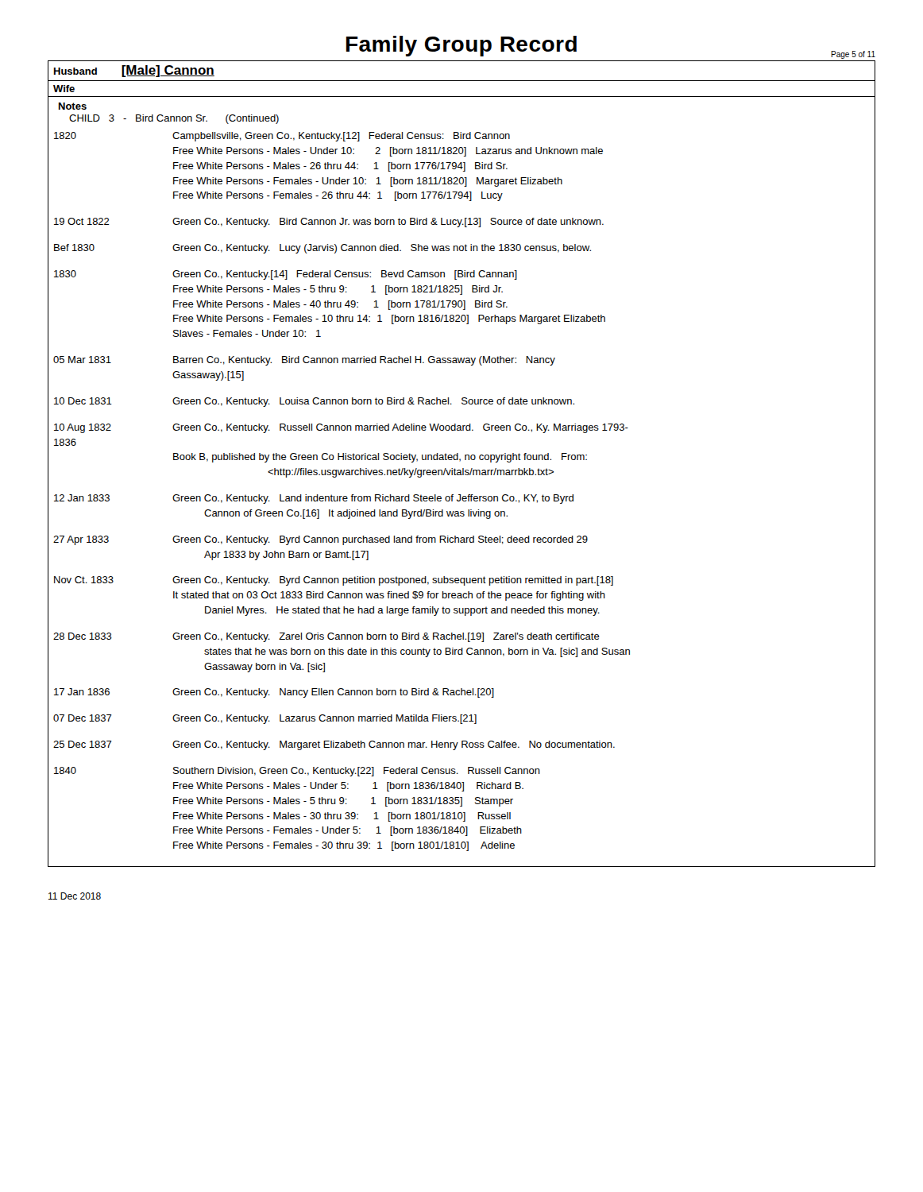Family Group Record
Page 5 of 11
| Husband [Male] Cannon |
| Wife |
| Notes CHILD 3 - Bird Cannon Sr. (Continued) / 1820 / Campbellsville, Green Co., Kentucky.[12] Federal Census: Bird Cannon Free White Persons - Males - Under 10: 2 [born 1811/1820] Lazarus and Unknown male Free White Persons - Males - 26 thru 44: 1 [born 1776/1794] Bird Sr. Free White Persons - Females - Under 10: 1 [born 1811/1820] Margaret Elizabeth Free White Persons - Females - 26 thru 44: 1 [born 1776/1794] Lucy / / 19 Oct 1822 / Green Co., Kentucky. Bird Cannon Jr. was born to Bird & Lucy.[13] Source of date unknown. / / Bef 1830 / Green Co., Kentucky. Lucy (Jarvis) Cannon died. She was not in the 1830 census, below. / / 1830 / Green Co., Kentucky.[14] Federal Census: Bevd Camson [Bird Cannan] Free White Persons - Males - 5 thru 9: 1 [born 1821/1825] Bird Jr. Free White Persons - Males - 40 thru 49: 1 [born 1781/1790] Bird Sr. Free White Persons - Females - 10 thru 14: 1 [born 1816/1820] Perhaps Margaret Elizabeth Slaves - Females - Under 10: 1 / / 05 Mar 1831 / Barren Co., Kentucky. Bird Cannon married Rachel H. Gassaway (Mother: Nancy Gassaway).[15] / / 10 Dec 1831 / Green Co., Kentucky. Louisa Cannon born to Bird & Rachel. Source of date unknown. / / 10 Aug 1832 1836 / Green Co., Kentucky. Russell Cannon married Adeline Woodard. Green Co., Ky. Marriages 1793- Book B, published by the Green Co Historical Society, undated, no copyright found. From: <http://files.usgwarchives.net/ky/green/vitals/marr/marrbkb.txt> / / 12 Jan 1833 / Green Co., Kentucky. Land indenture from Richard Steele of Jefferson Co., KY, to Byrd Cannon of Green Co.[16] It adjoined land Byrd/Bird was living on. / / 27 Apr 1833 / Green Co., Kentucky. Byrd Cannon purchased land from Richard Steel; deed recorded 29 Apr 1833 by John Barn or Bamt.[17] / / Nov Ct. 1833 / Green Co., Kentucky. Byrd Cannon petition postponed, subsequent petition remitted in part.[18] It stated that on 03 Oct 1833 Bird Cannon was fined $9 for breach of the peace for fighting with Daniel Myres. He stated that he had a large family to support and needed this money. / / 28 Dec 1833 / Green Co., Kentucky. Zarel Oris Cannon born to Bird & Rachel.[19] Zarel's death certificate states that he was born on this date in this county to Bird Cannon, born in Va. [sic] and Susan Gassaway born in Va. [sic] / / 17 Jan 1836 / Green Co., Kentucky. Nancy Ellen Cannon born to Bird & Rachel.[20] / / 07 Dec 1837 / Green Co., Kentucky. Lazarus Cannon married Matilda Fliers.[21] / / 25 Dec 1837 / Green Co., Kentucky. Margaret Elizabeth Cannon mar. Henry Ross Calfee. No documentation. / / 1840 / Southern Division, Green Co., Kentucky.[22] Federal Census. Russell Cannon Free White Persons - Males - Under 5: 1 [born 1836/1840] Richard B. Free White Persons - Males - 5 thru 9: 1 [born 1831/1835] Stamper Free White Persons - Males - 30 thru 39: 1 [born 1801/1810] Russell Free White Persons - Females - Under 5: 1 [born 1836/1840] Elizabeth Free White Persons - Females - 30 thru 39: 1 [born 1801/1810] Adeline / |
11 Dec 2018